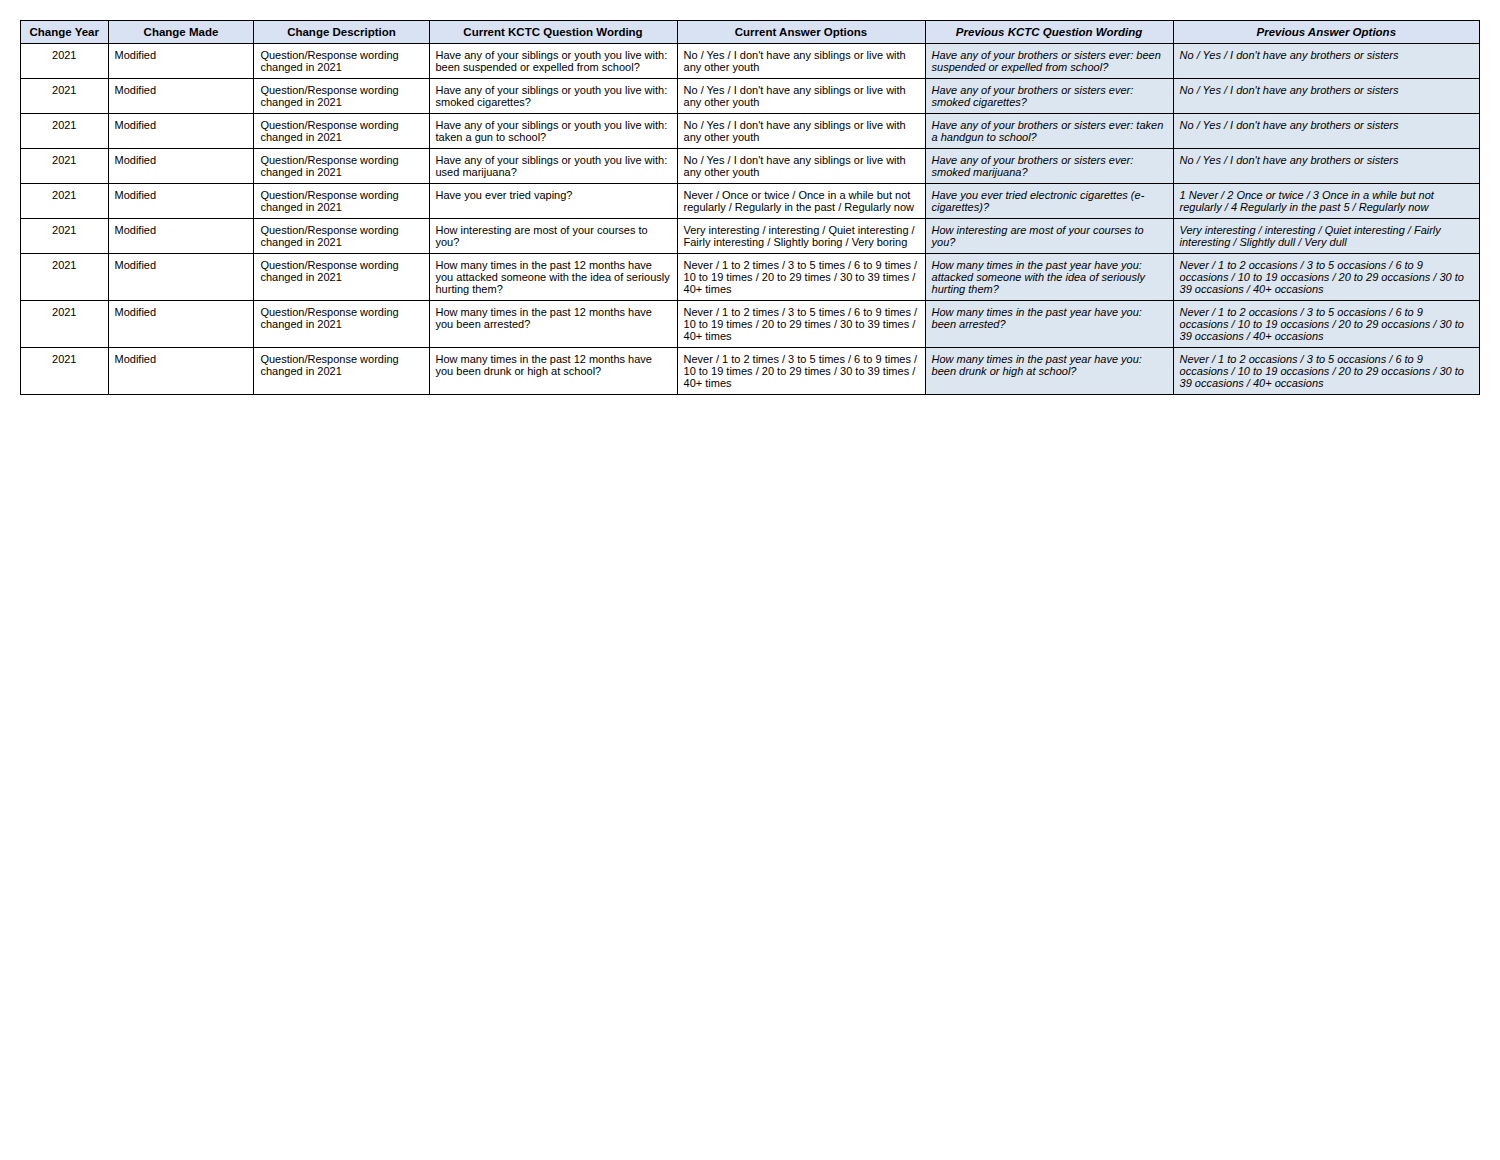| Change Year | Change Made | Change Description | Current KCTC Question Wording | Current Answer Options | Previous KCTC Question Wording | Previous Answer Options |
| --- | --- | --- | --- | --- | --- | --- |
| 2021 | Modified | Question/Response wording changed in 2021 | Have any of your siblings or youth you live with: been suspended or expelled from school? | No / Yes / I don't have any siblings or live with any other youth | Have any of your brothers or sisters ever: been suspended or expelled from school? | No / Yes / I don't have any brothers or sisters |
| 2021 | Modified | Question/Response wording changed in 2021 | Have any of your siblings or youth you live with: smoked cigarettes? | No / Yes / I don't have any siblings or live with any other youth | Have any of your brothers or sisters ever: smoked cigarettes? | No / Yes / I don't have any brothers or sisters |
| 2021 | Modified | Question/Response wording changed in 2021 | Have any of your siblings or youth you live with: taken a gun to school? | No / Yes / I don't have any siblings or live with any other youth | Have any of your brothers or sisters ever: taken a handgun to school? | No / Yes / I don't have any brothers or sisters |
| 2021 | Modified | Question/Response wording changed in 2021 | Have any of your siblings or youth you live with: used marijuana? | No / Yes / I don't have any siblings or live with any other youth | Have any of your brothers or sisters ever: smoked marijuana? | No / Yes / I don't have any brothers or sisters |
| 2021 | Modified | Question/Response wording changed in 2021 | Have you ever tried vaping? | Never / Once or twice / Once in a while but not regularly / Regularly in the past / Regularly now | Have you ever tried electronic cigarettes (e-cigarettes)? | 1 Never / 2 Once or twice / 3 Once in a while but not regularly / 4 Regularly in the past 5 / Regularly now |
| 2021 | Modified | Question/Response wording changed in 2021 | How interesting are most of your courses to you? | Very interesting / interesting / Quiet interesting / Fairly interesting / Slightly boring / Very boring | How interesting are most of your courses to you? | Very interesting / interesting / Quiet interesting / Fairly interesting / Slightly dull / Very dull |
| 2021 | Modified | Question/Response wording changed in 2021 | How many times in the past 12 months have you attacked someone with the idea of seriously hurting them? | Never / 1 to 2 times / 3 to 5 times / 6 to 9 times / 10 to 19 times / 20 to 29 times / 30 to 39 times / 40+ times | How many times in the past year have you: attacked someone with the idea of seriously hurting them? | Never / 1 to 2 occasions / 3 to 5 occasions / 6 to 9 occasions / 10 to 19 occasions / 20 to 29 occasions / 30 to 39 occasions / 40+ occasions |
| 2021 | Modified | Question/Response wording changed in 2021 | How many times in the past 12 months have you been arrested? | Never / 1 to 2 times / 3 to 5 times / 6 to 9 times / 10 to 19 times / 20 to 29 times / 30 to 39 times / 40+ times | How many times in the past year have you: been arrested? | Never / 1 to 2 occasions / 3 to 5 occasions / 6 to 9 occasions / 10 to 19 occasions / 20 to 29 occasions / 30 to 39 occasions / 40+ occasions |
| 2021 | Modified | Question/Response wording changed in 2021 | How many times in the past 12 months have you been drunk or high at school? | Never / 1 to 2 times / 3 to 5 times / 6 to 9 times / 10 to 19 times / 20 to 29 times / 30 to 39 times / 40+ times | How many times in the past year have you: been drunk or high at school? | Never / 1 to 2 occasions / 3 to 5 occasions / 6 to 9 occasions / 10 to 19 occasions / 20 to 29 occasions / 30 to 39 occasions / 40+ occasions |